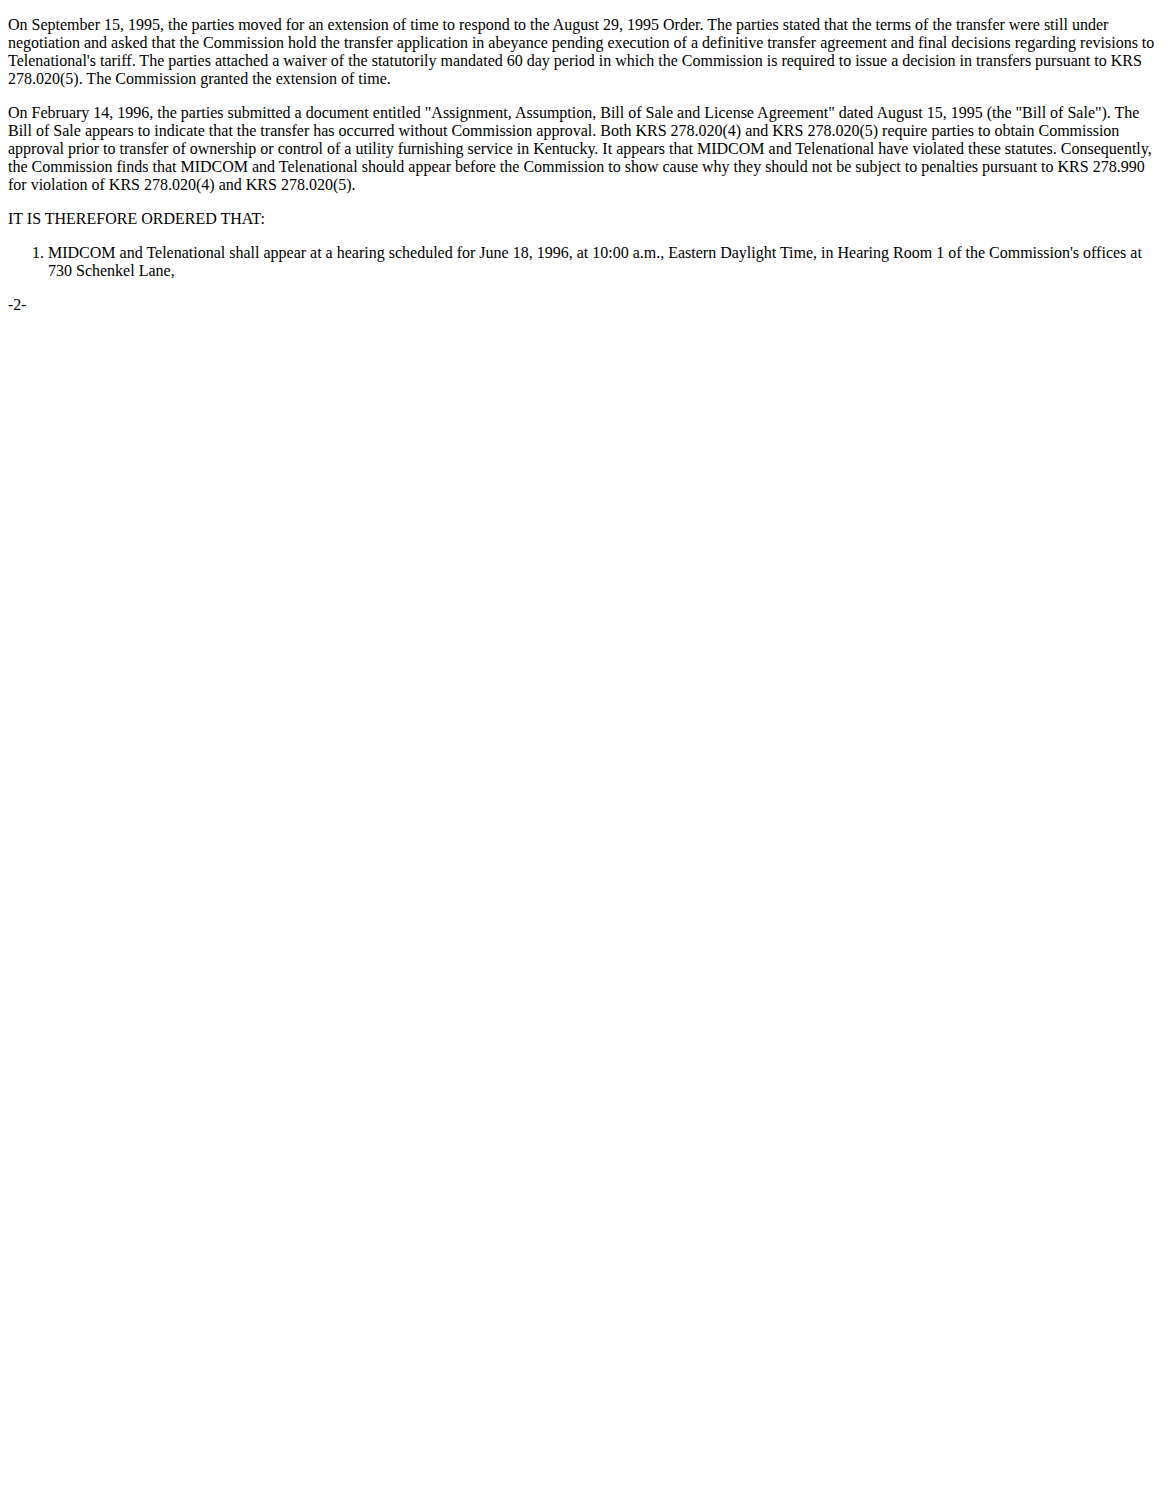On September 15, 1995, the parties moved for an extension of time to respond to the August 29, 1995 Order. The parties stated that the terms of the transfer were still under negotiation and asked that the Commission hold the transfer application in abeyance pending execution of a definitive transfer agreement and final decisions regarding revisions to Telenational's tariff. The parties attached a waiver of the statutorily mandated 60 day period in which the Commission is required to issue a decision in transfers pursuant to KRS 278.020(5). The Commission granted the extension of time.
On February 14, 1996, the parties submitted a document entitled "Assignment, Assumption, Bill of Sale and License Agreement" dated August 15, 1995 (the "Bill of Sale"). The Bill of Sale appears to indicate that the transfer has occurred without Commission approval. Both KRS 278.020(4) and KRS 278.020(5) require parties to obtain Commission approval prior to transfer of ownership or control of a utility furnishing service in Kentucky. It appears that MIDCOM and Telenational have violated these statutes. Consequently, the Commission finds that MIDCOM and Telenational should appear before the Commission to show cause why they should not be subject to penalties pursuant to KRS 278.990 for violation of KRS 278.020(4) and KRS 278.020(5).
IT IS THEREFORE ORDERED THAT:
MIDCOM and Telenational shall appear at a hearing scheduled for June 18, 1996, at 10:00 a.m., Eastern Daylight Time, in Hearing Room 1 of the Commission's offices at 730 Schenkel Lane,
-2-